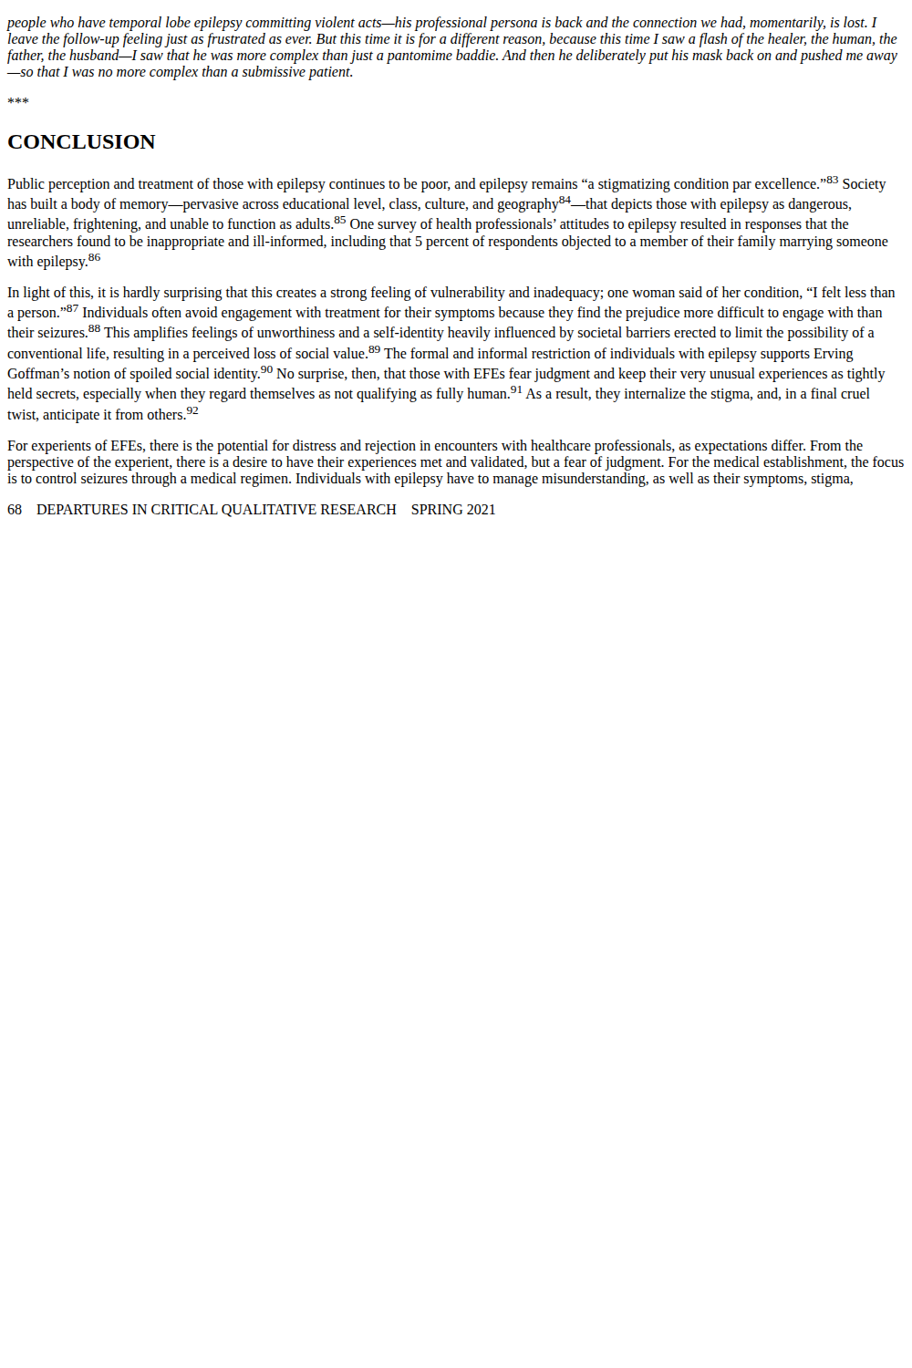people who have temporal lobe epilepsy committing violent acts—his professional persona is back and the connection we had, momentarily, is lost. I leave the follow-up feeling just as frustrated as ever. But this time it is for a different reason, because this time I saw a flash of the healer, the human, the father, the husband—I saw that he was more complex than just a pantomime baddie. And then he deliberately put his mask back on and pushed me away—so that I was no more complex than a submissive patient.
***
CONCLUSION
Public perception and treatment of those with epilepsy continues to be poor, and epilepsy remains “a stigmatizing condition par excellence.”83 Society has built a body of memory—pervasive across educational level, class, culture, and geography84—that depicts those with epilepsy as dangerous, unreliable, frightening, and unable to function as adults.85 One survey of health professionals’ attitudes to epilepsy resulted in responses that the researchers found to be inappropriate and ill-informed, including that 5 percent of respondents objected to a member of their family marrying someone with epilepsy.86
In light of this, it is hardly surprising that this creates a strong feeling of vulnerability and inadequacy; one woman said of her condition, “I felt less than a person.”87 Individuals often avoid engagement with treatment for their symptoms because they find the prejudice more difficult to engage with than their seizures.88 This amplifies feelings of unworthiness and a self-identity heavily influenced by societal barriers erected to limit the possibility of a conventional life, resulting in a perceived loss of social value.89 The formal and informal restriction of individuals with epilepsy supports Erving Goffman’s notion of spoiled social identity.90 No surprise, then, that those with EFEs fear judgment and keep their very unusual experiences as tightly held secrets, especially when they regard themselves as not qualifying as fully human.91 As a result, they internalize the stigma, and, in a final cruel twist, anticipate it from others.92
For experients of EFEs, there is the potential for distress and rejection in encounters with healthcare professionals, as expectations differ. From the perspective of the experient, there is a desire to have their experiences met and validated, but a fear of judgment. For the medical establishment, the focus is to control seizures through a medical regimen. Individuals with epilepsy have to manage misunderstanding, as well as their symptoms, stigma,
68 DEPARTURES IN CRITICAL QUALITATIVE RESEARCH SPRING 2021